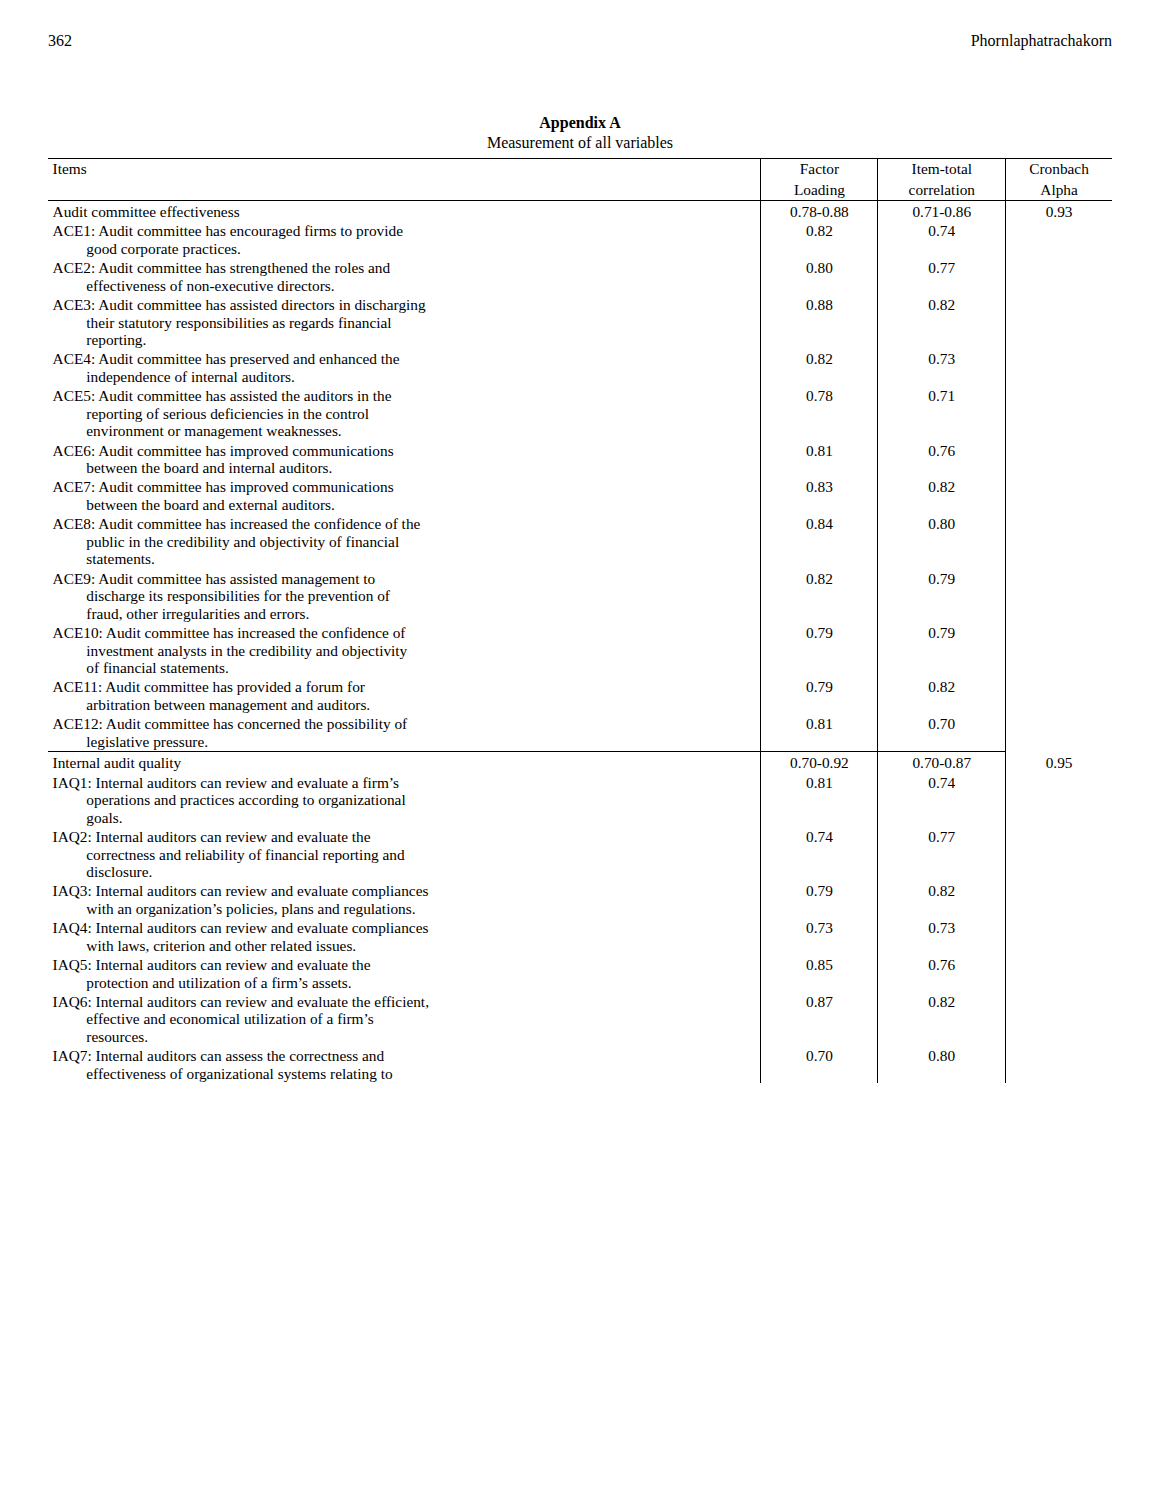362
Phornlaphatrachakorn
Appendix A
Measurement of all variables
| Items | Factor | Item-total | Cronbach |
| --- | --- | --- | --- |
| | Loading | correlation | Alpha |
| Audit committee effectiveness | 0.78-0.88 | 0.71-0.86 | 0.93 |
| ACE1: Audit committee has encouraged firms to provide good corporate practices. | 0.82 | 0.74 | |
| ACE2: Audit committee has strengthened the roles and effectiveness of non-executive directors. | 0.80 | 0.77 | |
| ACE3: Audit committee has assisted directors in discharging their statutory responsibilities as regards financial reporting. | 0.88 | 0.82 | |
| ACE4: Audit committee has preserved and enhanced the independence of internal auditors. | 0.82 | 0.73 | |
| ACE5: Audit committee has assisted the auditors in the reporting of serious deficiencies in the control environment or management weaknesses. | 0.78 | 0.71 | |
| ACE6: Audit committee has improved communications between the board and internal auditors. | 0.81 | 0.76 | |
| ACE7: Audit committee has improved communications between the board and external auditors. | 0.83 | 0.82 | |
| ACE8: Audit committee has increased the confidence of the public in the credibility and objectivity of financial statements. | 0.84 | 0.80 | |
| ACE9: Audit committee has assisted management to discharge its responsibilities for the prevention of fraud, other irregularities and errors. | 0.82 | 0.79 | |
| ACE10: Audit committee has increased the confidence of investment analysts in the credibility and objectivity of financial statements. | 0.79 | 0.79 | |
| ACE11: Audit committee has provided a forum for arbitration between management and auditors. | 0.79 | 0.82 | |
| ACE12: Audit committee has concerned the possibility of legislative pressure. | 0.81 | 0.70 | |
| Internal audit quality | 0.70-0.92 | 0.70-0.87 | 0.95 |
| IAQ1: Internal auditors can review and evaluate a firm’s operations and practices according to organizational goals. | 0.81 | 0.74 | |
| IAQ2: Internal auditors can review and evaluate the correctness and reliability of financial reporting and disclosure. | 0.74 | 0.77 | |
| IAQ3: Internal auditors can review and evaluate compliances with an organization’s policies, plans and regulations. | 0.79 | 0.82 | |
| IAQ4: Internal auditors can review and evaluate compliances with laws, criterion and other related issues. | 0.73 | 0.73 | |
| IAQ5: Internal auditors can review and evaluate the protection and utilization of a firm’s assets. | 0.85 | 0.76 | |
| IAQ6: Internal auditors can review and evaluate the efficient, effective and economical utilization of a firm’s resources. | 0.87 | 0.82 | |
| IAQ7: Internal auditors can assess the correctness and effectiveness of organizational systems relating to | 0.70 | 0.80 | |